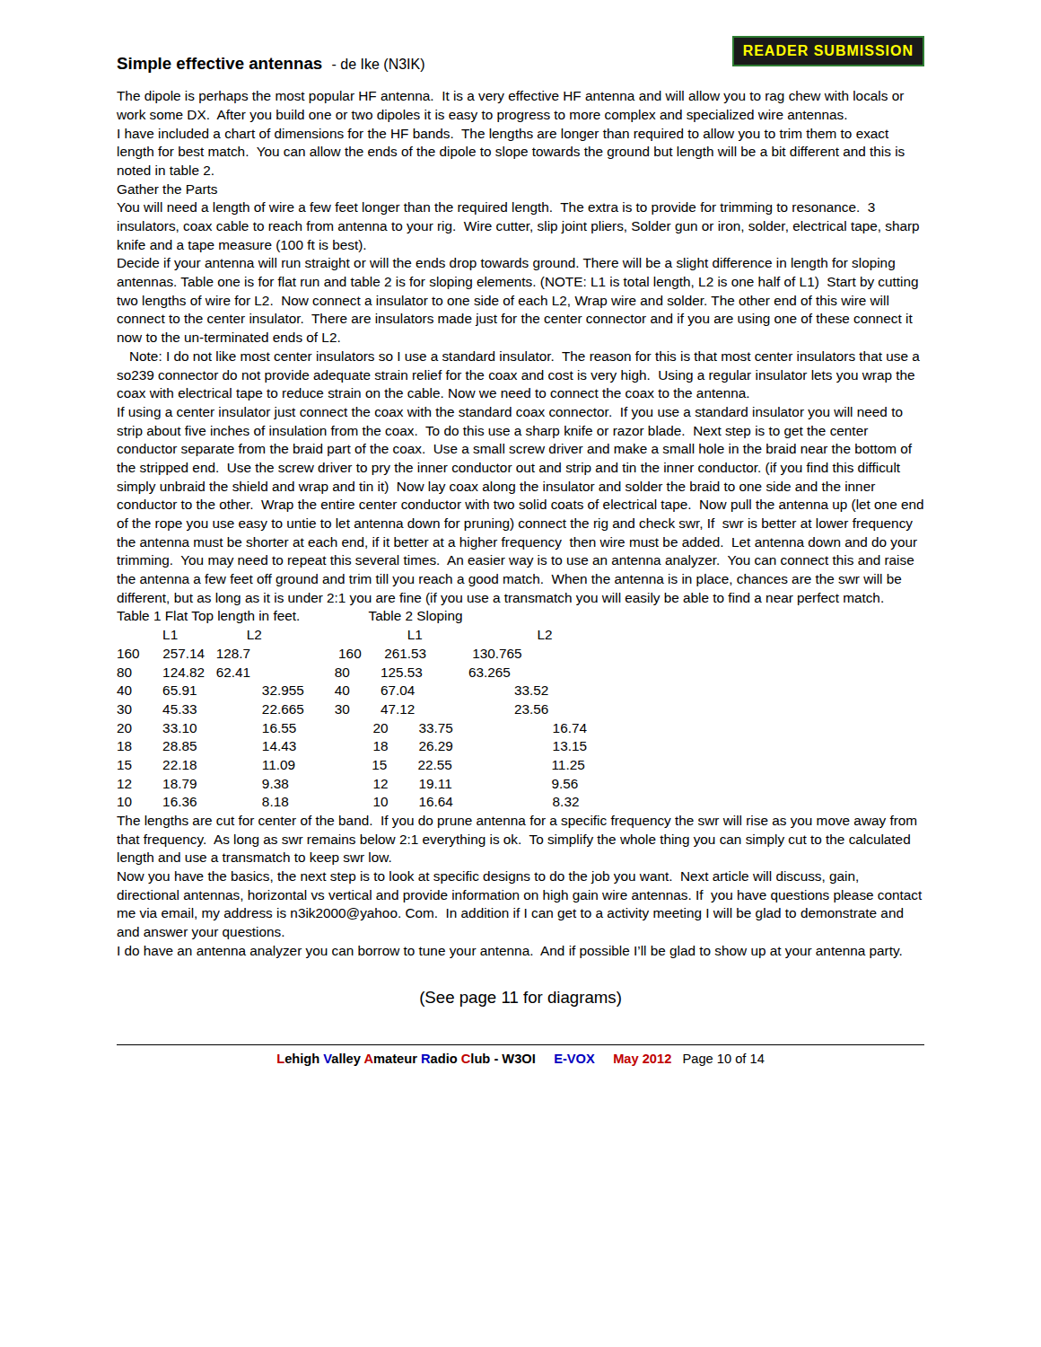READER SUBMISSION
Simple effective antennas - de Ike (N3IK)
The dipole is perhaps the most popular HF antenna. It is a very effective HF antenna and will allow you to rag chew with locals or work some DX. After you build one or two dipoles it is easy to progress to more complex and specialized wire antennas.
I have included a chart of dimensions for the HF bands. The lengths are longer than required to allow you to trim them to exact length for best match. You can allow the ends of the dipole to slope towards the ground but length will be a bit different and this is noted in table 2.
Gather the Parts
You will need a length of wire a few feet longer than the required length. The extra is to provide for trimming to resonance. 3 insulators, coax cable to reach from antenna to your rig. Wire cutter, slip joint pliers, Solder gun or iron, solder, electrical tape, sharp knife and a tape measure (100 ft is best).
Decide if your antenna will run straight or will the ends drop towards ground. There will be a slight difference in length for sloping antennas. Table one is for flat run and table 2 is for sloping elements. (NOTE: L1 is total length, L2 is one half of L1) Start by cutting two lengths of wire for L2. Now connect a insulator to one side of each L2, Wrap wire and solder. The other end of this wire will connect to the center insulator. There are insulators made just for the center connector and if you are using one of these connect it now to the un-terminated ends of L2.
Note: I do not like most center insulators so I use a standard insulator. The reason for this is that most center insulators that use a so239 connector do not provide adequate strain relief for the coax and cost is very high. Using a regular insulator lets you wrap the coax with electrical tape to reduce strain on the cable. Now we need to connect the coax to the antenna.
If using a center insulator just connect the coax with the standard coax connector. If you use a standard insulator you will need to strip about five inches of insulation from the coax. To do this use a sharp knife or razor blade. Next step is to get the center conductor separate from the braid part of the coax. Use a small screw driver and make a small hole in the braid near the bottom of the stripped end. Use the screw driver to pry the inner conductor out and strip and tin the inner conductor. (if you find this difficult simply unbraid the shield and wrap and tin it) Now lay coax along the insulator and solder the braid to one side and the inner conductor to the other. Wrap the entire center conductor with two solid coats of electrical tape. Now pull the antenna up (let one end of the rope you use easy to untie to let antenna down for pruning) connect the rig and check swr, If swr is better at lower frequency the antenna must be shorter at each end, if it better at a higher frequency then wire must be added. Let antenna down and do your trimming. You may need to repeat this several times. An easier way is to use an antenna analyzer. You can connect this and raise the antenna a few feet off ground and trim till you reach a good match. When the antenna is in place, chances are the swr will be different, but as long as it is under 2:1 you are fine (if you use a transmatch you will easily be able to find a near perfect match.
Table 1 Flat Top length in feet.                  Table 2 Sloping
            L1                  L2                                      L1                              L2
160      257.14   128.7                       160      261.53            130.765
80        124.82   62.41                      80        125.53            63.265
40        65.91                 32.955        40        67.04                          33.52
30        45.33                 22.665        30        47.12                          23.56
20        33.10                 16.55                    20        33.75                          16.74
18        28.85                 14.43                    18        26.29                          13.15
15        22.18                 11.09                    15        22.55                          11.25
12        18.79                 9.38                      12        19.11                          9.56
10        16.36                 8.18                      10        16.64                          8.32
The lengths are cut for center of the band. If you do prune antenna for a specific frequency the swr will rise as you move away from that frequency. As long as swr remains below 2:1 everything is ok. To simplify the whole thing you can simply cut to the calculated length and use a transmatch to keep swr low.
Now you have the basics, the next step is to look at specific designs to do the job you want. Next article will discuss, gain, directional antennas, horizontal vs vertical and provide information on high gain wire antennas. If you have questions please contact me via email, my address is n3ik2000@yahoo. Com. In addition if I can get to a activity meeting I will be glad to demonstrate and and answer your questions.
I do have an antenna analyzer you can borrow to tune your antenna. And if possible I’ll be glad to show up at your antenna party.
(See page 11 for diagrams)
Lehigh Valley Amateur Radio Club - W3OI E-VOX May 2012 Page 10 of 14